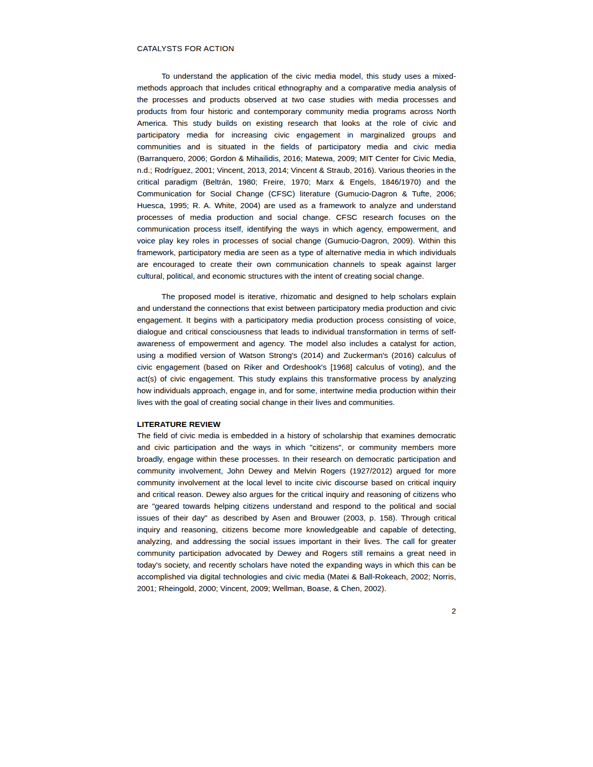CATALYSTS FOR ACTION
To understand the application of the civic media model, this study uses a mixed-methods approach that includes critical ethnography and a comparative media analysis of the processes and products observed at two case studies with media processes and products from four historic and contemporary community media programs across North America. This study builds on existing research that looks at the role of civic and participatory media for increasing civic engagement in marginalized groups and communities and is situated in the fields of participatory media and civic media (Barranquero, 2006; Gordon & Mihailidis, 2016; Matewa, 2009; MIT Center for Civic Media, n.d.; Rodríguez, 2001; Vincent, 2013, 2014; Vincent & Straub, 2016). Various theories in the critical paradigm (Beltrán, 1980; Freire, 1970; Marx & Engels, 1846/1970) and the Communication for Social Change (CFSC) literature (Gumucio-Dagron & Tufte, 2006; Huesca, 1995; R. A. White, 2004) are used as a framework to analyze and understand processes of media production and social change. CFSC research focuses on the communication process itself, identifying the ways in which agency, empowerment, and voice play key roles in processes of social change (Gumucio-Dagron, 2009). Within this framework, participatory media are seen as a type of alternative media in which individuals are encouraged to create their own communication channels to speak against larger cultural, political, and economic structures with the intent of creating social change.
The proposed model is iterative, rhizomatic and designed to help scholars explain and understand the connections that exist between participatory media production and civic engagement. It begins with a participatory media production process consisting of voice, dialogue and critical consciousness that leads to individual transformation in terms of self-awareness of empowerment and agency. The model also includes a catalyst for action, using a modified version of Watson Strong's (2014) and Zuckerman's (2016) calculus of civic engagement (based on Riker and Ordeshook's [1968] calculus of voting), and the act(s) of civic engagement. This study explains this transformative process by analyzing how individuals approach, engage in, and for some, intertwine media production within their lives with the goal of creating social change in their lives and communities.
Literature Review
The field of civic media is embedded in a history of scholarship that examines democratic and civic participation and the ways in which "citizens", or community members more broadly, engage within these processes. In their research on democratic participation and community involvement, John Dewey and Melvin Rogers (1927/2012) argued for more community involvement at the local level to incite civic discourse based on critical inquiry and critical reason. Dewey also argues for the critical inquiry and reasoning of citizens who are "geared towards helping citizens understand and respond to the political and social issues of their day" as described by Asen and Brouwer (2003, p. 158). Through critical inquiry and reasoning, citizens become more knowledgeable and capable of detecting, analyzing, and addressing the social issues important in their lives. The call for greater community participation advocated by Dewey and Rogers still remains a great need in today's society, and recently scholars have noted the expanding ways in which this can be accomplished via digital technologies and civic media (Matei & Ball-Rokeach, 2002; Norris, 2001; Rheingold, 2000; Vincent, 2009; Wellman, Boase, & Chen, 2002).
2